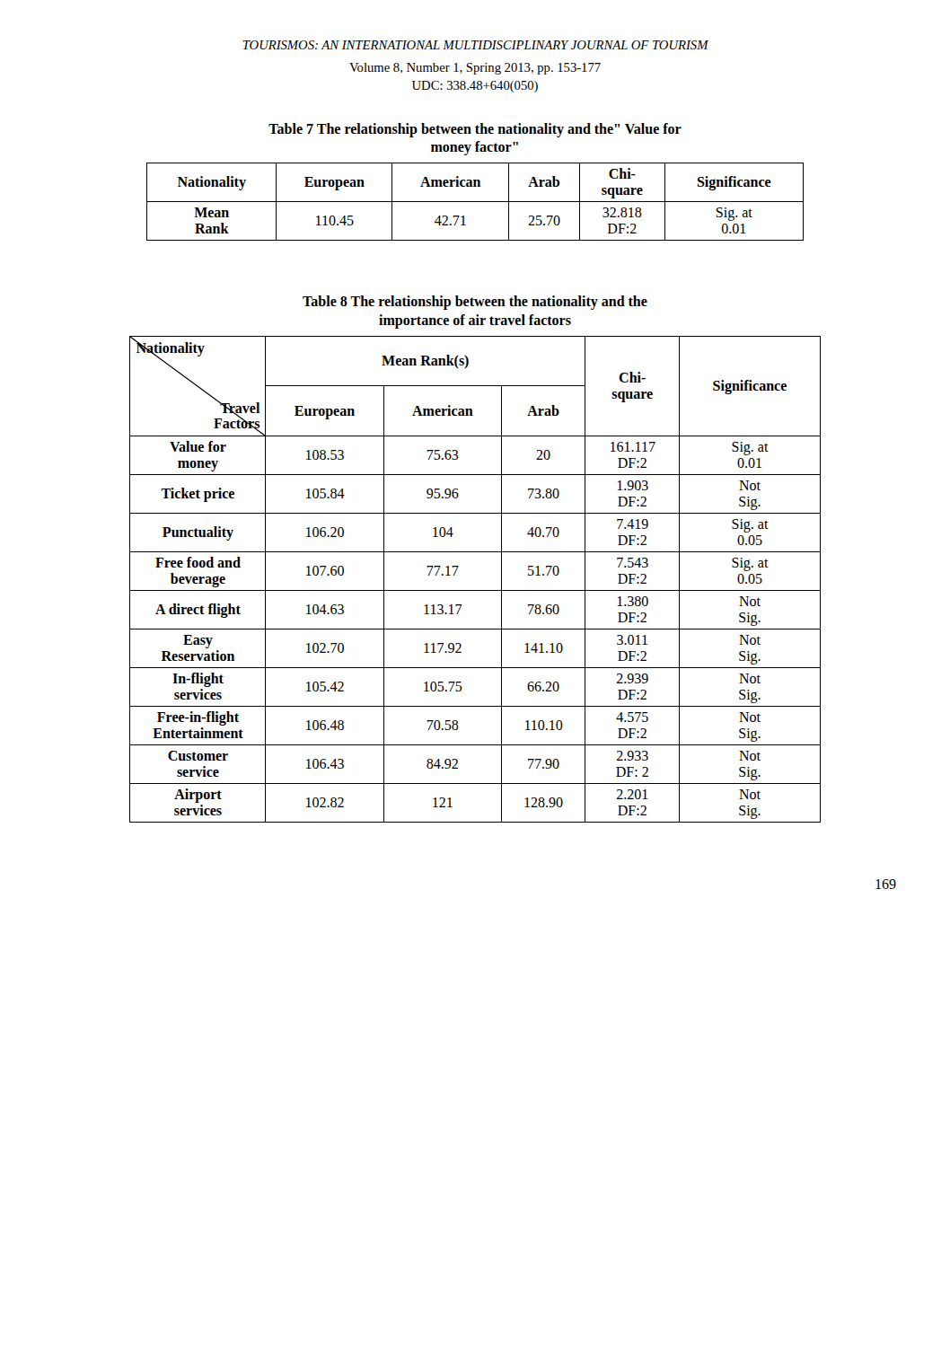TOURISMOS: AN INTERNATIONAL MULTIDISCIPLINARY JOURNAL OF TOURISM
Volume 8, Number 1, Spring 2013, pp. 153-177
UDC: 338.48+640(050)
Table 7 The relationship between the nationality and the" Value for
money factor"
| Nationality | European | American | Arab | Chi- square | Significance |
| --- | --- | --- | --- | --- | --- |
| Mean Rank | 110.45 | 42.71 | 25.70 | 32.818 DF:2 | Sig. at 0.01 |
Table 8 The relationship between the nationality and the
importance of air travel factors
| Nationality Travel Factors | Mean Rank(s) | Chi- square | Significance |
| European | American | Arab |
| Value for money | 108.53 | 75.63 | 20 | 161.117 DF:2 | Sig. at 0.01 |
| Ticket price | 105.84 | 95.96 | 73.80 | 1.903 DF:2 | Not Sig. |
| Punctuality | 106.20 | 104 | 40.70 | 7.419 DF:2 | Sig. at 0.05 |
| Free food and beverage | 107.60 | 77.17 | 51.70 | 7.543 DF:2 | Sig. at 0.05 |
| A direct flight | 104.63 | 113.17 | 78.60 | 1.380 DF:2 | Not Sig. |
| Easy Reservation | 102.70 | 117.92 | 141.10 | 3.011 DF:2 | Not Sig. |
| In-flight services | 105.42 | 105.75 | 66.20 | 2.939 DF:2 | Not Sig. |
| Free-in-flight Entertainment | 106.48 | 70.58 | 110.10 | 4.575 DF:2 | Not Sig. |
| Customer service | 106.43 | 84.92 | 77.90 | 2.933 DF: 2 | Not Sig. |
| Airport services | 102.82 | 121 | 128.90 | 2.201 DF:2 | Not Sig. |
169